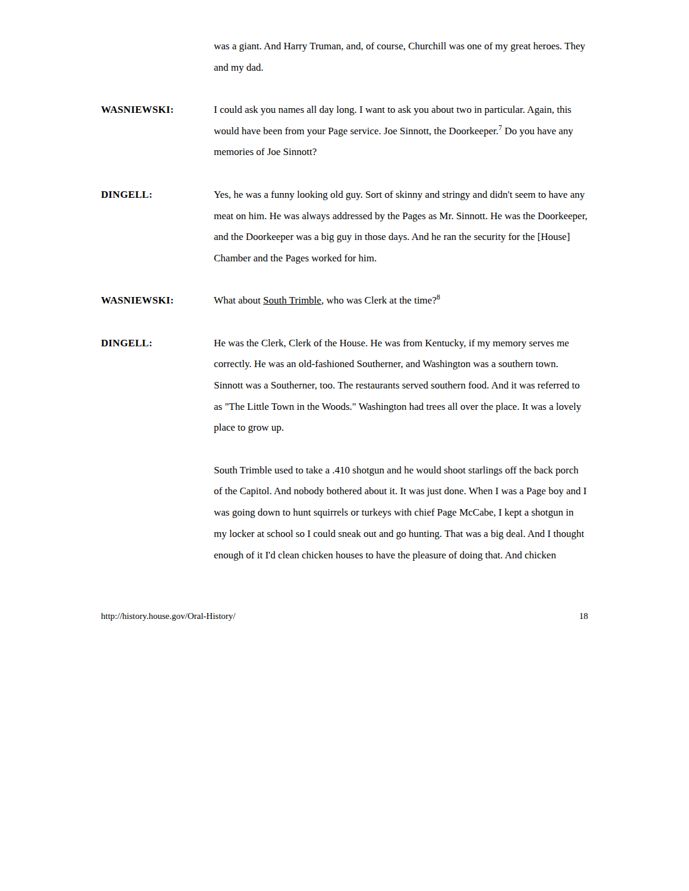was a giant. And Harry Truman, and, of course, Churchill was one of my great heroes. They and my dad.
WASNIEWSKI:
I could ask you names all day long. I want to ask you about two in particular. Again, this would have been from your Page service. Joe Sinnott, the Doorkeeper.7 Do you have any memories of Joe Sinnott?
DINGELL:
Yes, he was a funny looking old guy. Sort of skinny and stringy and didn't seem to have any meat on him. He was always addressed by the Pages as Mr. Sinnott. He was the Doorkeeper, and the Doorkeeper was a big guy in those days. And he ran the security for the [House] Chamber and the Pages worked for him.
WASNIEWSKI:
What about South Trimble, who was Clerk at the time?8
DINGELL:
He was the Clerk, Clerk of the House. He was from Kentucky, if my memory serves me correctly. He was an old-fashioned Southerner, and Washington was a southern town. Sinnott was a Southerner, too. The restaurants served southern food. And it was referred to as "The Little Town in the Woods." Washington had trees all over the place. It was a lovely place to grow up.
South Trimble used to take a .410 shotgun and he would shoot starlings off the back porch of the Capitol. And nobody bothered about it. It was just done. When I was a Page boy and I was going down to hunt squirrels or turkeys with chief Page McCabe, I kept a shotgun in my locker at school so I could sneak out and go hunting. That was a big deal. And I thought enough of it I'd clean chicken houses to have the pleasure of doing that. And chicken
http://history.house.gov/Oral-History/ 18